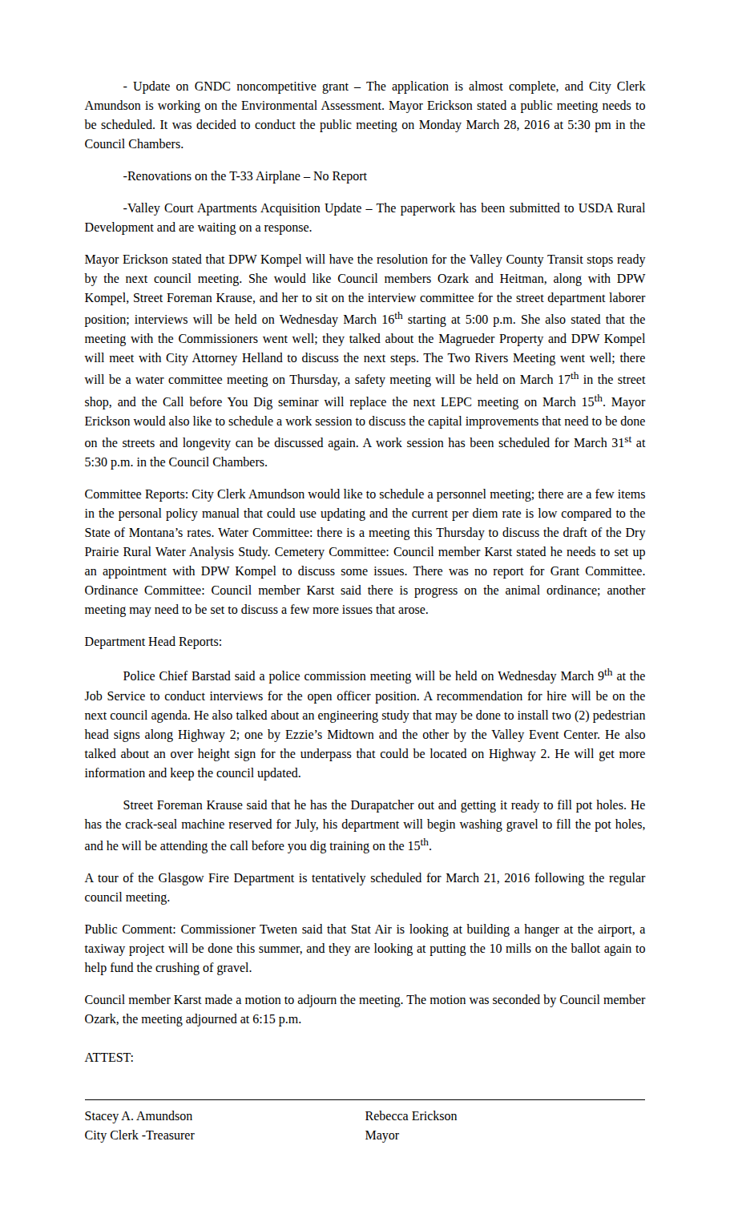- Update on GNDC noncompetitive grant – The application is almost complete, and City Clerk Amundson is working on the Environmental Assessment. Mayor Erickson stated a public meeting needs to be scheduled. It was decided to conduct the public meeting on Monday March 28, 2016 at 5:30 pm in the Council Chambers.
-Renovations on the T-33 Airplane – No Report
-Valley Court Apartments Acquisition Update – The paperwork has been submitted to USDA Rural Development and are waiting on a response.
Mayor Erickson stated that DPW Kompel will have the resolution for the Valley County Transit stops ready by the next council meeting. She would like Council members Ozark and Heitman, along with DPW Kompel, Street Foreman Krause, and her to sit on the interview committee for the street department laborer position; interviews will be held on Wednesday March 16th starting at 5:00 p.m. She also stated that the meeting with the Commissioners went well; they talked about the Magrueder Property and DPW Kompel will meet with City Attorney Helland to discuss the next steps. The Two Rivers Meeting went well; there will be a water committee meeting on Thursday, a safety meeting will be held on March 17th in the street shop, and the Call before You Dig seminar will replace the next LEPC meeting on March 15th. Mayor Erickson would also like to schedule a work session to discuss the capital improvements that need to be done on the streets and longevity can be discussed again. A work session has been scheduled for March 31st at 5:30 p.m. in the Council Chambers.
Committee Reports: City Clerk Amundson would like to schedule a personnel meeting; there are a few items in the personal policy manual that could use updating and the current per diem rate is low compared to the State of Montana’s rates. Water Committee: there is a meeting this Thursday to discuss the draft of the Dry Prairie Rural Water Analysis Study. Cemetery Committee: Council member Karst stated he needs to set up an appointment with DPW Kompel to discuss some issues. There was no report for Grant Committee. Ordinance Committee: Council member Karst said there is progress on the animal ordinance; another meeting may need to be set to discuss a few more issues that arose.
Department Head Reports:
Police Chief Barstad said a police commission meeting will be held on Wednesday March 9th at the Job Service to conduct interviews for the open officer position. A recommendation for hire will be on the next council agenda. He also talked about an engineering study that may be done to install two (2) pedestrian head signs along Highway 2; one by Ezzie’s Midtown and the other by the Valley Event Center. He also talked about an over height sign for the underpass that could be located on Highway 2. He will get more information and keep the council updated.
Street Foreman Krause said that he has the Durapatcher out and getting it ready to fill pot holes. He has the crack-seal machine reserved for July, his department will begin washing gravel to fill the pot holes, and he will be attending the call before you dig training on the 15th.
A tour of the Glasgow Fire Department is tentatively scheduled for March 21, 2016 following the regular council meeting.
Public Comment: Commissioner Tweten said that Stat Air is looking at building a hanger at the airport, a taxiway project will be done this summer, and they are looking at putting the 10 mills on the ballot again to help fund the crushing of gravel.
Council member Karst made a motion to adjourn the meeting. The motion was seconded by Council member Ozark, the meeting adjourned at 6:15 p.m.
ATTEST:
| Stacey A. Amundson | Rebecca Erickson |
| City Clerk -Treasurer | Mayor |